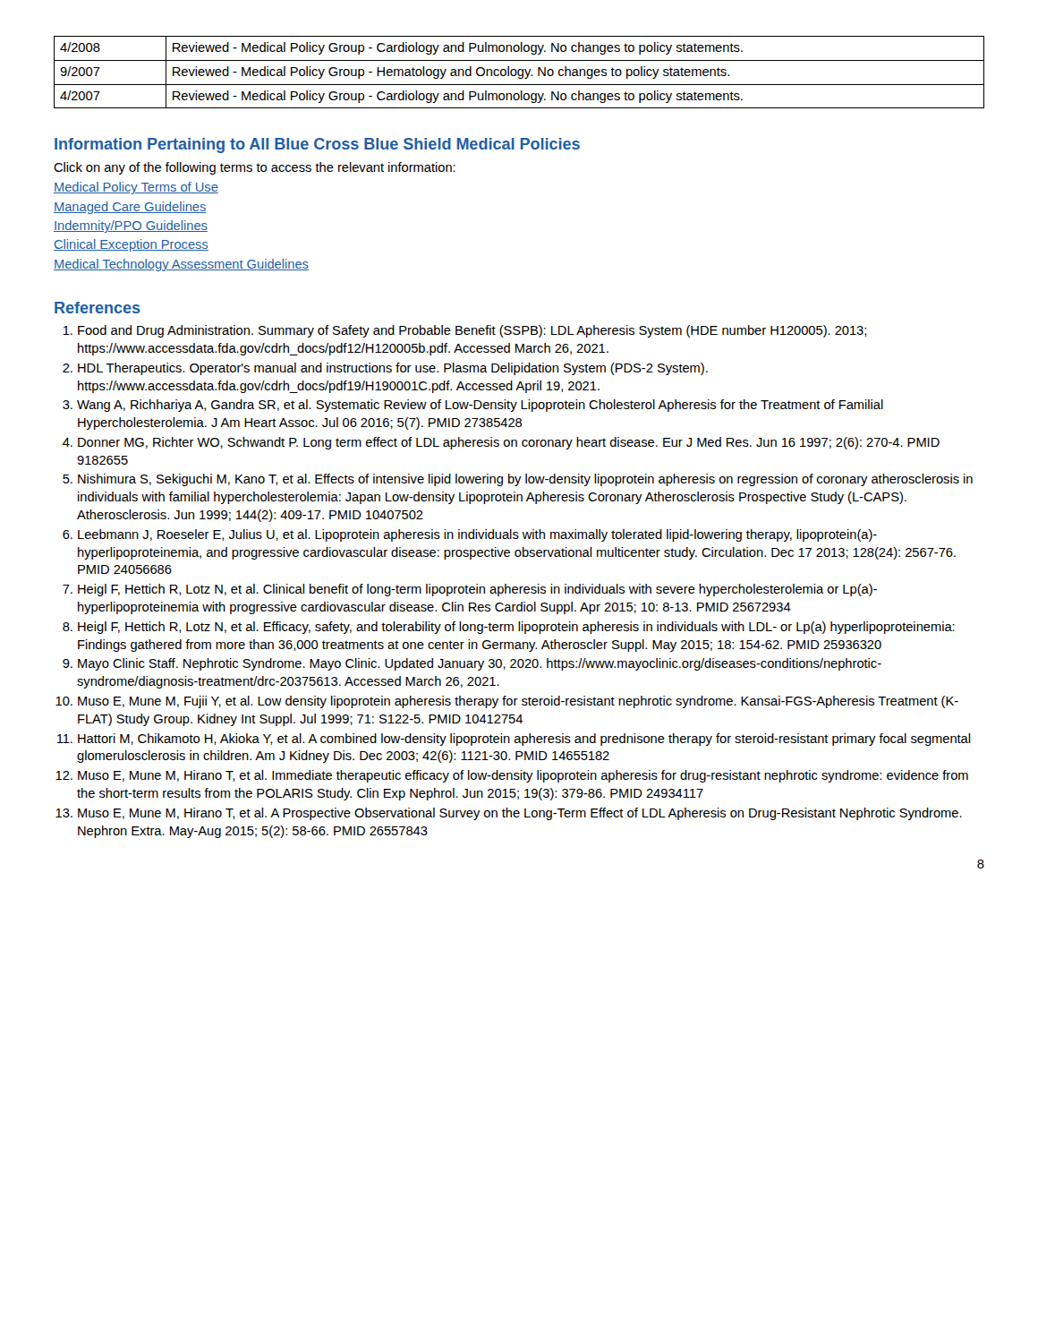| 4/2008 | Reviewed - Medical Policy Group - Cardiology and Pulmonology. No changes to policy statements. |
| 9/2007 | Reviewed - Medical Policy Group - Hematology and Oncology. No changes to policy statements. |
| 4/2007 | Reviewed - Medical Policy Group - Cardiology and Pulmonology. No changes to policy statements. |
Information Pertaining to All Blue Cross Blue Shield Medical Policies
Click on any of the following terms to access the relevant information:
Medical Policy Terms of Use Managed Care Guidelines Indemnity/PPO Guidelines Clinical Exception Process Medical Technology Assessment Guidelines
References
Food and Drug Administration. Summary of Safety and Probable Benefit (SSPB): LDL Apheresis System (HDE number H120005). 2013; https://www.accessdata.fda.gov/cdrh_docs/pdf12/H120005b.pdf. Accessed March 26, 2021.
HDL Therapeutics. Operator's manual and instructions for use. Plasma Delipidation System (PDS-2 System). https://www.accessdata.fda.gov/cdrh_docs/pdf19/H190001C.pdf. Accessed April 19, 2021.
Wang A, Richhariya A, Gandra SR, et al. Systematic Review of Low-Density Lipoprotein Cholesterol Apheresis for the Treatment of Familial Hypercholesterolemia. J Am Heart Assoc. Jul 06 2016; 5(7). PMID 27385428
Donner MG, Richter WO, Schwandt P. Long term effect of LDL apheresis on coronary heart disease. Eur J Med Res. Jun 16 1997; 2(6): 270-4. PMID 9182655
Nishimura S, Sekiguchi M, Kano T, et al. Effects of intensive lipid lowering by low-density lipoprotein apheresis on regression of coronary atherosclerosis in individuals with familial hypercholesterolemia: Japan Low-density Lipoprotein Apheresis Coronary Atherosclerosis Prospective Study (L-CAPS). Atherosclerosis. Jun 1999; 144(2): 409-17. PMID 10407502
Leebmann J, Roeseler E, Julius U, et al. Lipoprotein apheresis in individuals with maximally tolerated lipid-lowering therapy, lipoprotein(a)-hyperlipoproteinemia, and progressive cardiovascular disease: prospective observational multicenter study. Circulation. Dec 17 2013; 128(24): 2567-76. PMID 24056686
Heigl F, Hettich R, Lotz N, et al. Clinical benefit of long-term lipoprotein apheresis in individuals with severe hypercholesterolemia or Lp(a)-hyperlipoproteinemia with progressive cardiovascular disease. Clin Res Cardiol Suppl. Apr 2015; 10: 8-13. PMID 25672934
Heigl F, Hettich R, Lotz N, et al. Efficacy, safety, and tolerability of long-term lipoprotein apheresis in individuals with LDL- or Lp(a) hyperlipoproteinemia: Findings gathered from more than 36,000 treatments at one center in Germany. Atheroscler Suppl. May 2015; 18: 154-62. PMID 25936320
Mayo Clinic Staff. Nephrotic Syndrome. Mayo Clinic. Updated January 30, 2020. https://www.mayoclinic.org/diseases-conditions/nephrotic-syndrome/diagnosis-treatment/drc-20375613. Accessed March 26, 2021.
Muso E, Mune M, Fujii Y, et al. Low density lipoprotein apheresis therapy for steroid-resistant nephrotic syndrome. Kansai-FGS-Apheresis Treatment (K-FLAT) Study Group. Kidney Int Suppl. Jul 1999; 71: S122-5. PMID 10412754
Hattori M, Chikamoto H, Akioka Y, et al. A combined low-density lipoprotein apheresis and prednisone therapy for steroid-resistant primary focal segmental glomerulosclerosis in children. Am J Kidney Dis. Dec 2003; 42(6): 1121-30. PMID 14655182
Muso E, Mune M, Hirano T, et al. Immediate therapeutic efficacy of low-density lipoprotein apheresis for drug-resistant nephrotic syndrome: evidence from the short-term results from the POLARIS Study. Clin Exp Nephrol. Jun 2015; 19(3): 379-86. PMID 24934117
Muso E, Mune M, Hirano T, et al. A Prospective Observational Survey on the Long-Term Effect of LDL Apheresis on Drug-Resistant Nephrotic Syndrome. Nephron Extra. May-Aug 2015; 5(2): 58-66. PMID 26557843
8